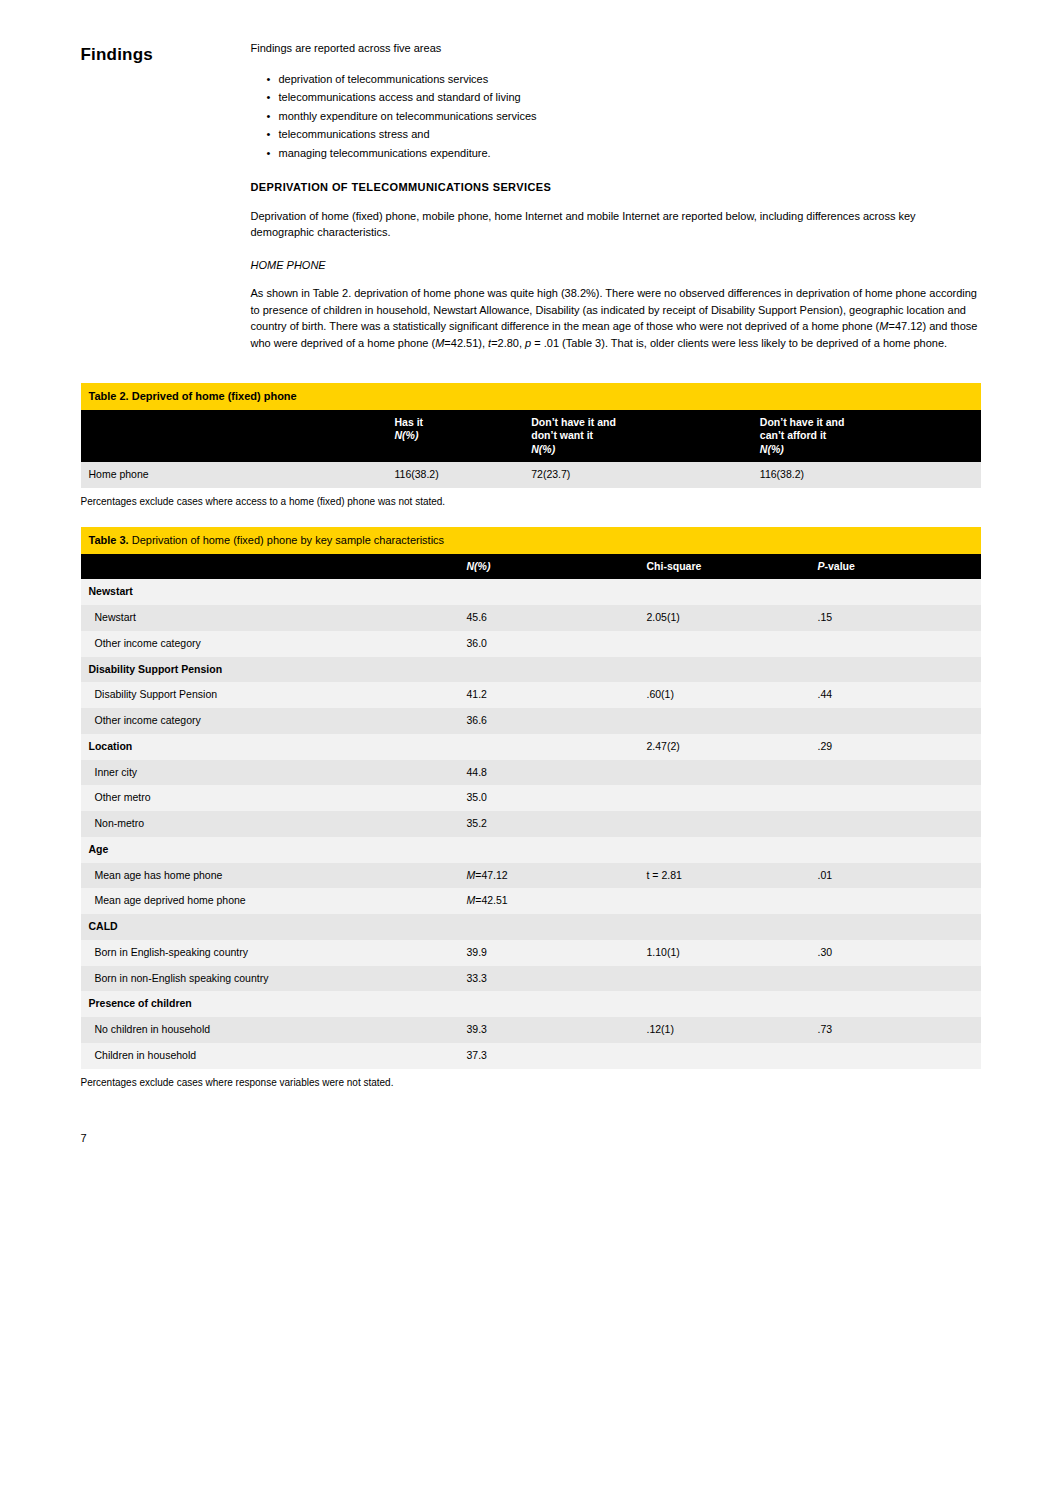Findings
Findings are reported across five areas
deprivation of telecommunications services
telecommunications access and standard of living
monthly expenditure on telecommunications services
telecommunications stress and
managing telecommunications expenditure.
DEPRIVATION OF TELECOMMUNICATIONS SERVICES
Deprivation of home (fixed) phone, mobile phone, home Internet and mobile Internet are reported below, including differences across key demographic characteristics.
HOME PHONE
As shown in Table 2. deprivation of home phone was quite high (38.2%). There were no observed differences in deprivation of home phone according to presence of children in household, Newstart Allowance, Disability (as indicated by receipt of Disability Support Pension), geographic location and country of birth. There was a statistically significant difference in the mean age of those who were not deprived of a home phone (M=47.12) and those who were deprived of a home phone (M=42.51), t=2.80, p = .01 (Table 3). That is, older clients were less likely to be deprived of a home phone.
Table 2. Deprived of home (fixed) phone
| | Has it N(%) | Don’t have it and don’t want it N(%) | Don’t have it and can’t afford it N(%) |
| --- | --- | --- | --- |
| Home phone | 116(38.2) | 72(23.7) | 116(38.2) |
Percentages exclude cases where access to a home (fixed) phone was not stated.
Table 3. Deprivation of home (fixed) phone by key sample characteristics
| | N(%) | Chi-square | P -value |
| --- | --- | --- | --- |
| Newstart | | | |
| Newstart | 45.6 | 2.05(1) | .15 |
| Other income category | 36.0 | | |
| Disability Support Pension | | | |
| Disability Support Pension | 41.2 | .60(1) | .44 |
| Other income category | 36.6 | | |
| Location | | 2.47(2) | .29 |
| Inner city | 44.8 | | |
| Other metro | 35.0 | | |
| Non-metro | 35.2 | | |
| Age | | | |
| Mean age has home phone | M =47.12 | t = 2.81 | .01 |
| Mean age deprived home phone | M =42.51 | | |
| CALD | | | |
| Born in English-speaking country | 39.9 | 1.10(1) | .30 |
| Born in non-English speaking country | 33.3 | | |
| Presence of children | | | |
| No children in household | 39.3 | .12(1) | .73 |
| Children in household | 37.3 | | |
Percentages exclude cases where response variables were not stated.
7